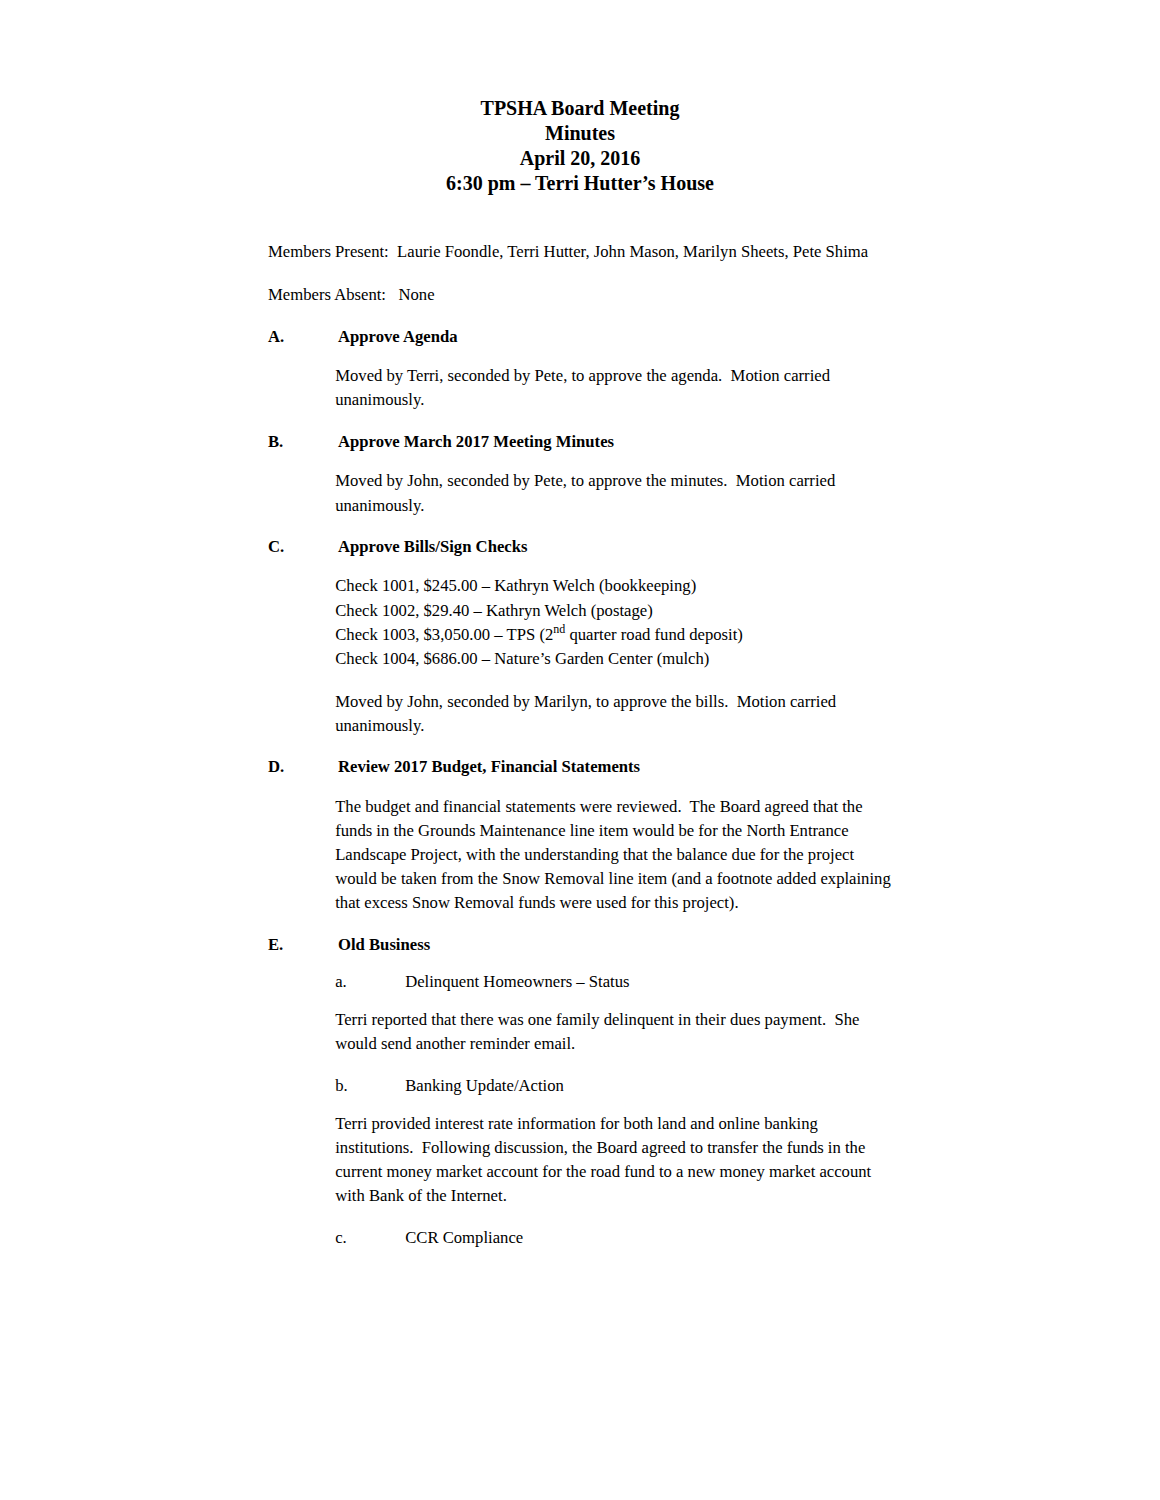TPSHA Board Meeting
Minutes
April 20, 2016
6:30 pm – Terri Hutter’s House
Members Present: Laurie Foondle, Terri Hutter, John Mason, Marilyn Sheets, Pete Shima
Members Absent: None
A.
Approve Agenda
Moved by Terri, seconded by Pete, to approve the agenda. Motion carried unanimously.
B.
Approve March 2017 Meeting Minutes
Moved by John, seconded by Pete, to approve the minutes. Motion carried unanimously.
C.
Approve Bills/Sign Checks
Check 1001, $245.00 – Kathryn Welch (bookkeeping)
Check 1002, $29.40 – Kathryn Welch (postage)
Check 1003, $3,050.00 – TPS (2nd quarter road fund deposit)
Check 1004, $686.00 – Nature’s Garden Center (mulch)
Moved by John, seconded by Marilyn, to approve the bills. Motion carried unanimously.
D.
Review 2017 Budget, Financial Statements
The budget and financial statements were reviewed. The Board agreed that the funds in the Grounds Maintenance line item would be for the North Entrance Landscape Project, with the understanding that the balance due for the project would be taken from the Snow Removal line item (and a footnote added explaining that excess Snow Removal funds were used for this project).
E.
Old Business
a.
Delinquent Homeowners – Status
Terri reported that there was one family delinquent in their dues payment. She would send another reminder email.
b.
Banking Update/Action
Terri provided interest rate information for both land and online banking institutions. Following discussion, the Board agreed to transfer the funds in the current money market account for the road fund to a new money market account with Bank of the Internet.
c.
CCR Compliance